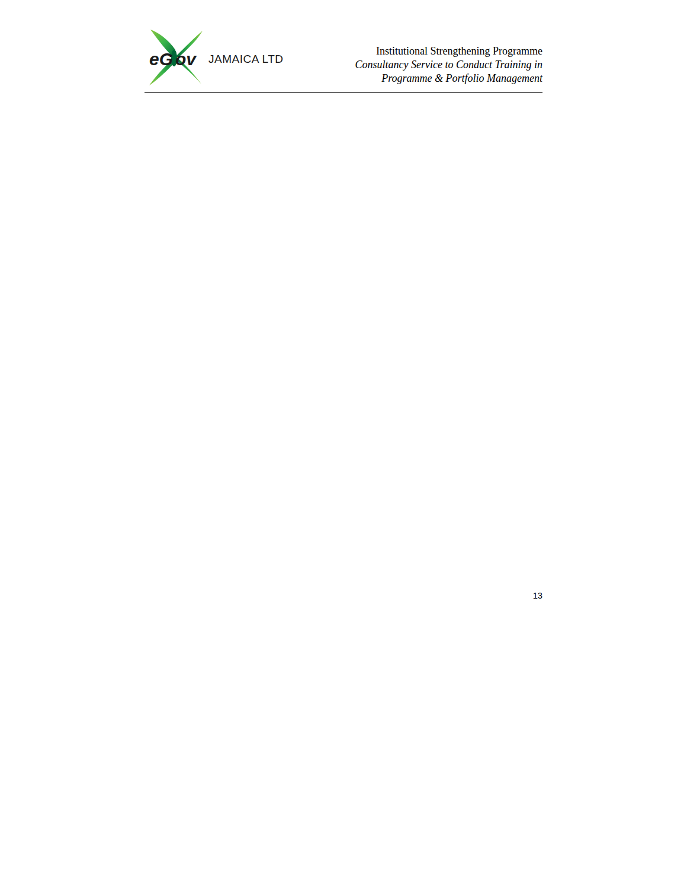eG ov JAMAICA LTD
Institutional Strengthening Programme
Consultancy Service to Conduct Training in
Programme & Portfolio Management
13